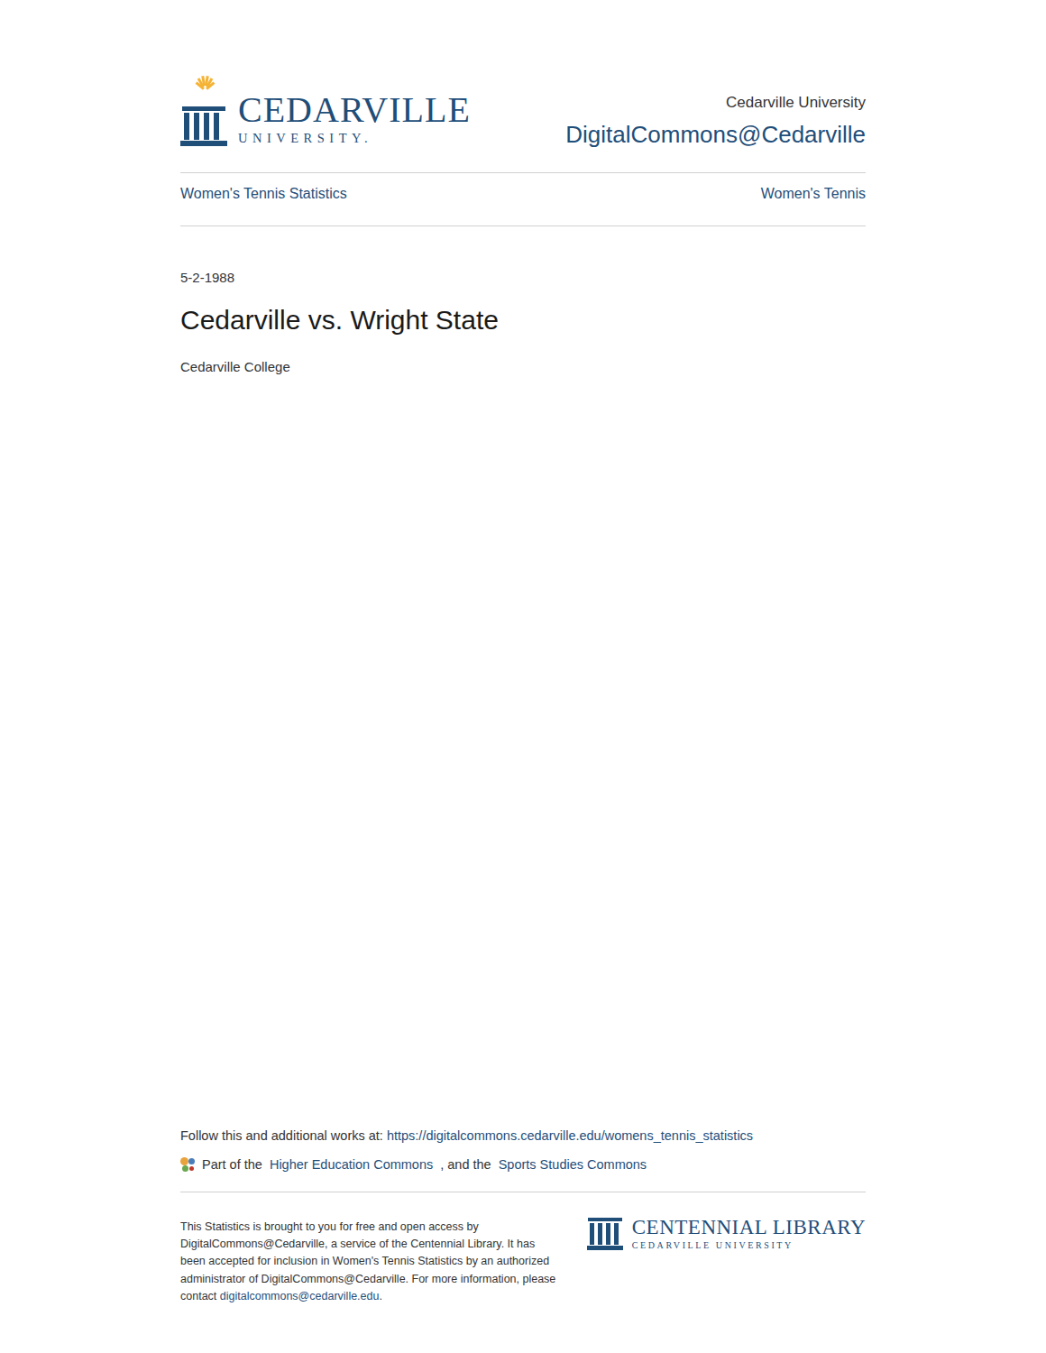CEDARVILLE
UNIVERSITY.
Cedarville University
DigitalCommons@Cedarville
Women's Tennis Statistics Women's Tennis
5-2-1988
Cedarville vs. Wright State
Cedarville College
Follow this and additional works at: https://digitalcommons.cedarville.edu/womens_tennis_statistics
Part of the Higher Education Commons, and the Sports Studies Commons
This Statistics is brought to you for free and open access by DigitalCommons@Cedarville, a service of the Centennial Library. It has been accepted for inclusion in Women's Tennis Statistics by an authorized administrator of DigitalCommons@Cedarville. For more information, please contact digitalcommons@cedarville.edu.
CENTENNIAL LIBRARY
CEDARVILLE UNIVERSITY